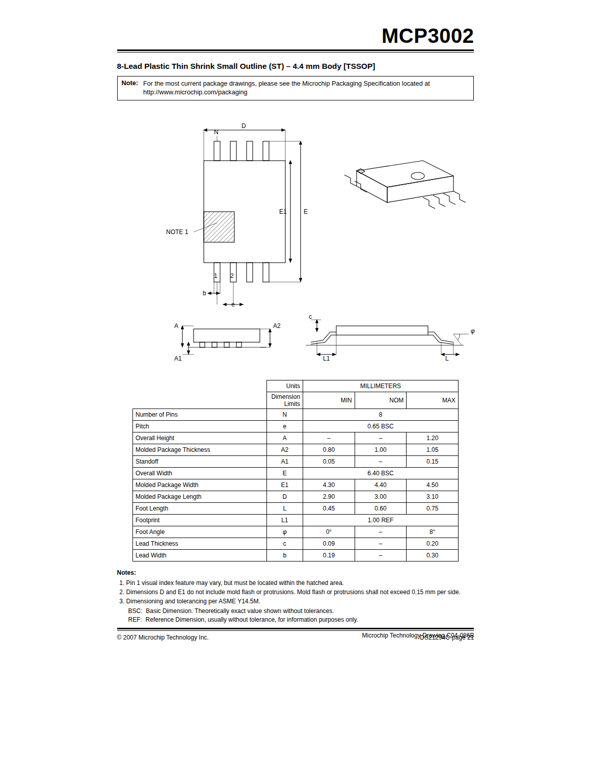MCP3002
8-Lead Plastic Thin Shrink Small Outline (ST) – 4.4 mm Body [TSSOP]
Note:
For the most current package drawings, please see the Microchip Packaging Specification located at http://www.microchip.com/packaging
D N E E1 NOTE 1 b e 1 2 A A1 A2 c L1 L φ
| | Units | MILLIMETERS |
| | Dimension Limits | MIN | NOM | MAX |
| Number of Pins | N | 8 |
| Pitch | e | 0.65 BSC |
| Overall Height | A | – | – | 1.20 |
| Molded Package Thickness | A2 | 0.80 | 1.00 | 1.05 |
| Standoff | A1 | 0.05 | – | 0.15 |
| Overall Width | E | 6.40 BSC |
| Molded Package Width | E1 | 4.30 | 4.40 | 4.50 |
| Molded Package Length | D | 2.90 | 3.00 | 3.10 |
| Foot Length | L | 0.45 | 0.60 | 0.75 |
| Footprint | L1 | 1.00 REF |
| Foot Angle | φ | 0° | – | 8° |
| Lead Thickness | c | 0.09 | – | 0.20 |
| Lead Width | b | 0.19 | – | 0.30 |
Notes:
Pin 1 visual index feature may vary, but must be located within the hatched area.
Dimensions D and E1 do not include mold flash or protrusions. Mold flash or protrusions shall not exceed 0.15 mm per side.
Dimensioning and tolerancing per ASME Y14.5M.
BSC: Basic Dimension. Theoretically exact value shown without tolerances.
REF: Reference Dimension, usually without tolerance, for information purposes only.
Microchip Technology Drawing C04-086B
© 2007 Microchip Technology Inc.
DS21294C-page 21